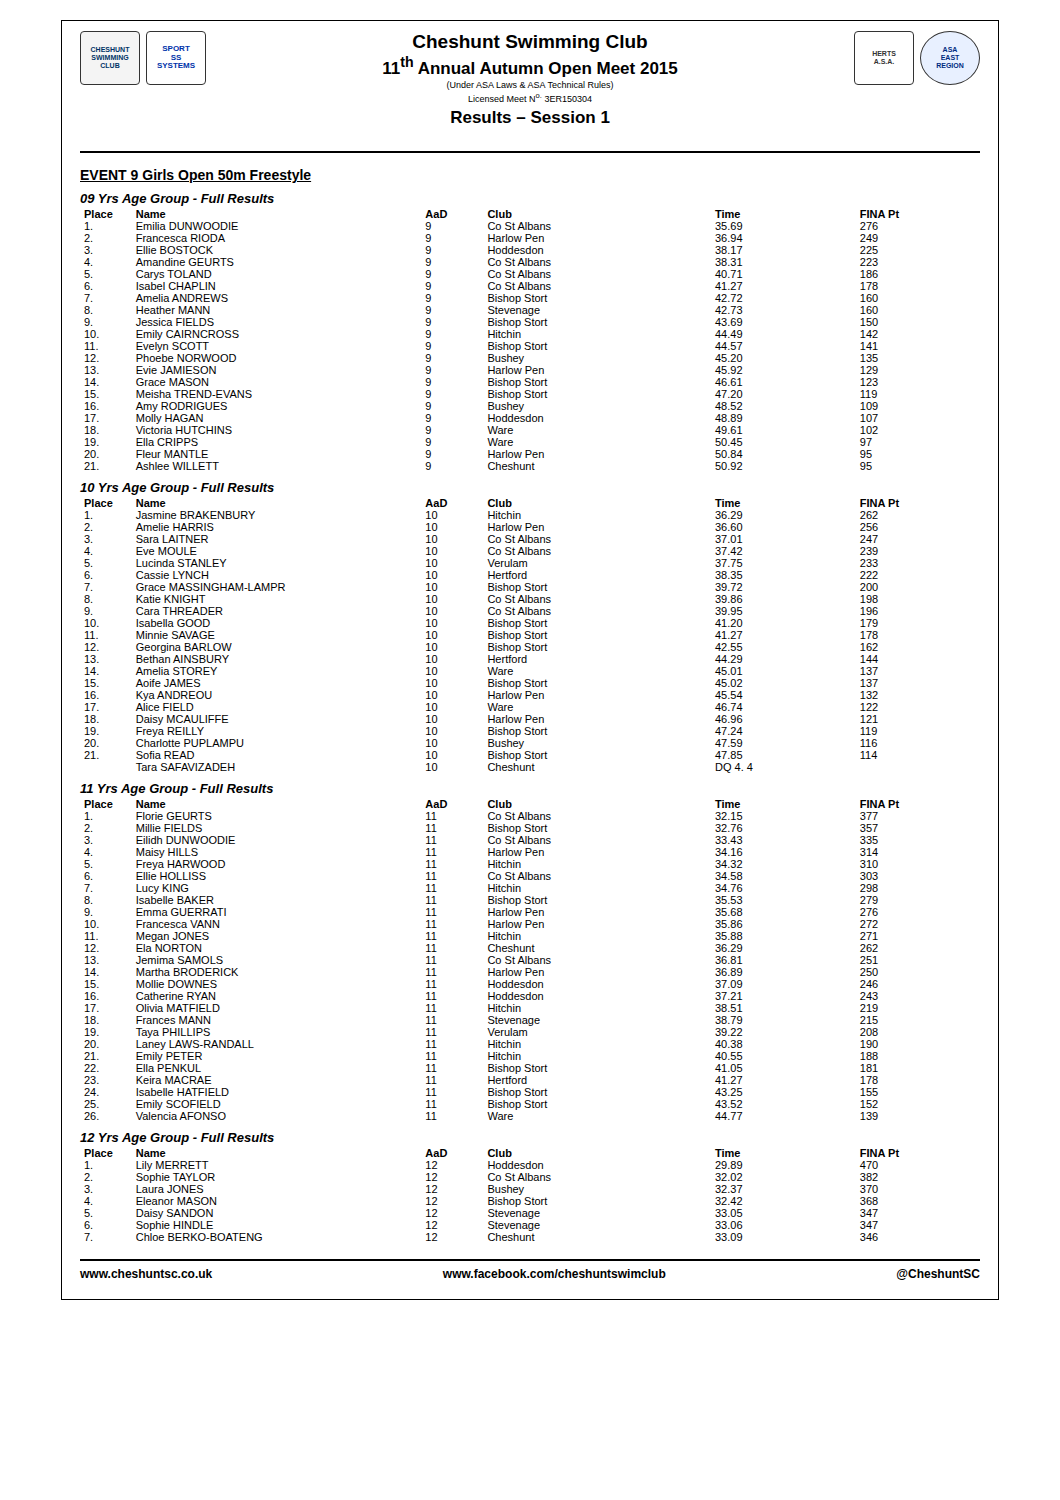CHESHUNT
SWIMMING
CLUB
SPORT
SS
SYSTEMS
Cheshunt Swimming Club
11th Annual Autumn Open Meet 2015
(Under ASA Laws & ASA Technical Rules)
Licensed Meet No. 3ER150304
Results – Session 1
HERTS
A.S.A.
ASA
EAST
REGION
EVENT 9 Girls Open 50m Freestyle
09 Yrs Age Group - Full Results
| Place | Name | AaD | Club | Time | FINA Pt |
| --- | --- | --- | --- | --- | --- |
| 1. | Emilia DUNWOODIE | 9 | Co St Albans | 35.69 | 276 |
| 2. | Francesca RIODA | 9 | Harlow Pen | 36.94 | 249 |
| 3. | Ellie BOSTOCK | 9 | Hoddesdon | 38.17 | 225 |
| 4. | Amandine GEURTS | 9 | Co St Albans | 38.31 | 223 |
| 5. | Carys TOLAND | 9 | Co St Albans | 40.71 | 186 |
| 6. | Isabel CHAPLIN | 9 | Co St Albans | 41.27 | 178 |
| 7. | Amelia ANDREWS | 9 | Bishop Stort | 42.72 | 160 |
| 8. | Heather MANN | 9 | Stevenage | 42.73 | 160 |
| 9. | Jessica FIELDS | 9 | Bishop Stort | 43.69 | 150 |
| 10. | Emily CAIRNCROSS | 9 | Hitchin | 44.49 | 142 |
| 11. | Evelyn SCOTT | 9 | Bishop Stort | 44.57 | 141 |
| 12. | Phoebe NORWOOD | 9 | Bushey | 45.20 | 135 |
| 13. | Evie JAMIESON | 9 | Harlow Pen | 45.92 | 129 |
| 14. | Grace MASON | 9 | Bishop Stort | 46.61 | 123 |
| 15. | Meisha TREND-EVANS | 9 | Bishop Stort | 47.20 | 119 |
| 16. | Amy RODRIGUES | 9 | Bushey | 48.52 | 109 |
| 17. | Molly HAGAN | 9 | Hoddesdon | 48.89 | 107 |
| 18. | Victoria HUTCHINS | 9 | Ware | 49.61 | 102 |
| 19. | Ella CRIPPS | 9 | Ware | 50.45 | 97 |
| 20. | Fleur MANTLE | 9 | Harlow Pen | 50.84 | 95 |
| 21. | Ashlee WILLETT | 9 | Cheshunt | 50.92 | 95 |
10 Yrs Age Group - Full Results
| Place | Name | AaD | Club | Time | FINA Pt |
| --- | --- | --- | --- | --- | --- |
| 1. | Jasmine BRAKENBURY | 10 | Hitchin | 36.29 | 262 |
| 2. | Amelie HARRIS | 10 | Harlow Pen | 36.60 | 256 |
| 3. | Sara LAITNER | 10 | Co St Albans | 37.01 | 247 |
| 4. | Eve MOULE | 10 | Co St Albans | 37.42 | 239 |
| 5. | Lucinda STANLEY | 10 | Verulam | 37.75 | 233 |
| 6. | Cassie LYNCH | 10 | Hertford | 38.35 | 222 |
| 7. | Grace MASSINGHAM-LAMPR | 10 | Bishop Stort | 39.72 | 200 |
| 8. | Katie KNIGHT | 10 | Co St Albans | 39.86 | 198 |
| 9. | Cara THREADER | 10 | Co St Albans | 39.95 | 196 |
| 10. | Isabella GOOD | 10 | Bishop Stort | 41.20 | 179 |
| 11. | Minnie SAVAGE | 10 | Bishop Stort | 41.27 | 178 |
| 12. | Georgina BARLOW | 10 | Bishop Stort | 42.55 | 162 |
| 13. | Bethan AINSBURY | 10 | Hertford | 44.29 | 144 |
| 14. | Amelia STOREY | 10 | Ware | 45.01 | 137 |
| 15. | Aoife JAMES | 10 | Bishop Stort | 45.02 | 137 |
| 16. | Kya ANDREOU | 10 | Harlow Pen | 45.54 | 132 |
| 17. | Alice FIELD | 10 | Ware | 46.74 | 122 |
| 18. | Daisy MCAULIFFE | 10 | Harlow Pen | 46.96 | 121 |
| 19. | Freya REILLY | 10 | Bishop Stort | 47.24 | 119 |
| 20. | Charlotte PUPLAMPU | 10 | Bushey | 47.59 | 116 |
| 21. | Sofia READ | 10 | Bishop Stort | 47.85 | 114 |
| | Tara SAFAVIZADEH | 10 | Cheshunt | DQ 4. 4 | |
11 Yrs Age Group - Full Results
| Place | Name | AaD | Club | Time | FINA Pt |
| --- | --- | --- | --- | --- | --- |
| 1. | Florie GEURTS | 11 | Co St Albans | 32.15 | 377 |
| 2. | Millie FIELDS | 11 | Bishop Stort | 32.76 | 357 |
| 3. | Eilidh DUNWOODIE | 11 | Co St Albans | 33.43 | 335 |
| 4. | Maisy HILLS | 11 | Harlow Pen | 34.16 | 314 |
| 5. | Freya HARWOOD | 11 | Hitchin | 34.32 | 310 |
| 6. | Ellie HOLLISS | 11 | Co St Albans | 34.58 | 303 |
| 7. | Lucy KING | 11 | Hitchin | 34.76 | 298 |
| 8. | Isabelle BAKER | 11 | Bishop Stort | 35.53 | 279 |
| 9. | Emma GUERRATI | 11 | Harlow Pen | 35.68 | 276 |
| 10. | Francesca VANN | 11 | Harlow Pen | 35.86 | 272 |
| 11. | Megan JONES | 11 | Hitchin | 35.88 | 271 |
| 12. | Ela NORTON | 11 | Cheshunt | 36.29 | 262 |
| 13. | Jemima SAMOLS | 11 | Co St Albans | 36.81 | 251 |
| 14. | Martha BRODERICK | 11 | Harlow Pen | 36.89 | 250 |
| 15. | Mollie DOWNES | 11 | Hoddesdon | 37.09 | 246 |
| 16. | Catherine RYAN | 11 | Hoddesdon | 37.21 | 243 |
| 17. | Olivia MATFIELD | 11 | Hitchin | 38.51 | 219 |
| 18. | Frances MANN | 11 | Stevenage | 38.79 | 215 |
| 19. | Taya PHILLIPS | 11 | Verulam | 39.22 | 208 |
| 20. | Laney LAWS-RANDALL | 11 | Hitchin | 40.38 | 190 |
| 21. | Emily PETER | 11 | Hitchin | 40.55 | 188 |
| 22. | Ella PENKUL | 11 | Bishop Stort | 41.05 | 181 |
| 23. | Keira MACRAE | 11 | Hertford | 41.27 | 178 |
| 24. | Isabelle HATFIELD | 11 | Bishop Stort | 43.25 | 155 |
| 25. | Emily SCOFIELD | 11 | Bishop Stort | 43.52 | 152 |
| 26. | Valencia AFONSO | 11 | Ware | 44.77 | 139 |
12 Yrs Age Group - Full Results
| Place | Name | AaD | Club | Time | FINA Pt |
| --- | --- | --- | --- | --- | --- |
| 1. | Lily MERRETT | 12 | Hoddesdon | 29.89 | 470 |
| 2. | Sophie TAYLOR | 12 | Co St Albans | 32.02 | 382 |
| 3. | Laura JONES | 12 | Bushey | 32.37 | 370 |
| 4. | Eleanor MASON | 12 | Bishop Stort | 32.42 | 368 |
| 5. | Daisy SANDON | 12 | Stevenage | 33.05 | 347 |
| 6. | Sophie HINDLE | 12 | Stevenage | 33.06 | 347 |
| 7. | Chloe BERKO-BOATENG | 12 | Cheshunt | 33.09 | 346 |
www.cheshuntsc.co.uk www.facebook.com/cheshuntswimclub @CheshuntSC